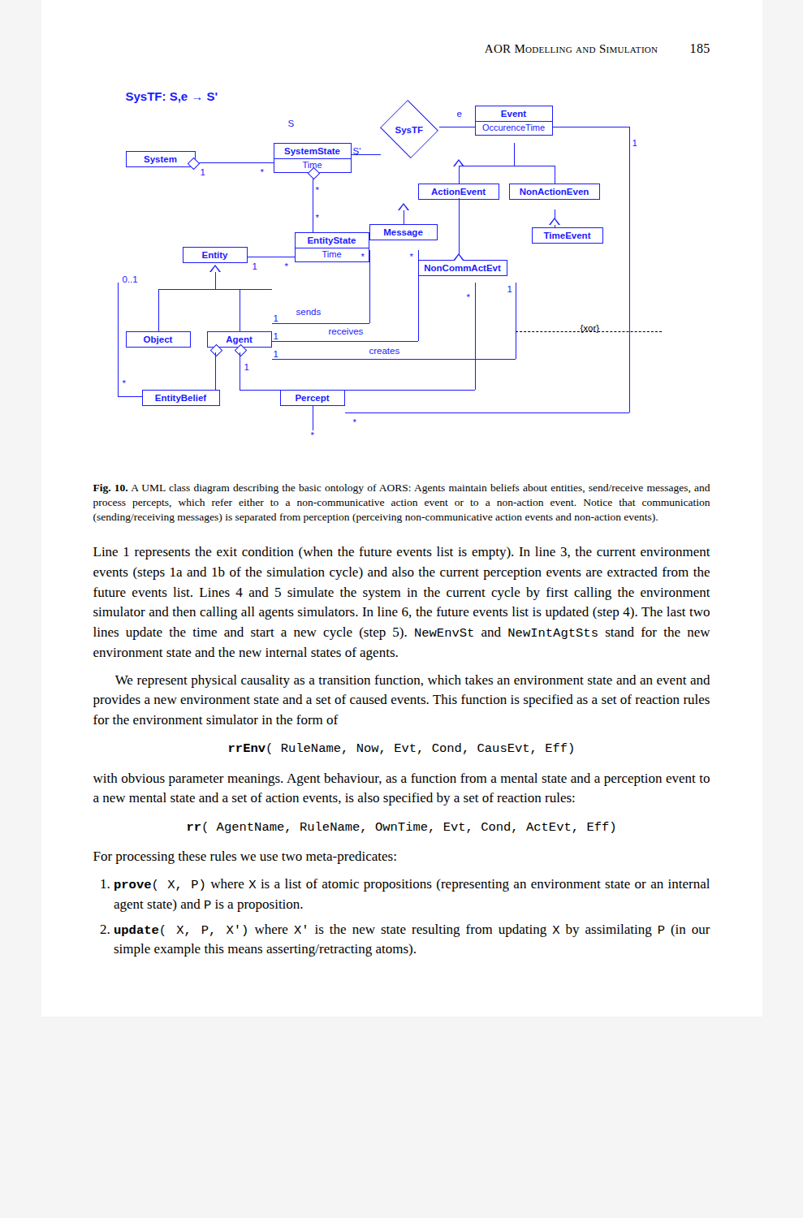AOR Modelling and Simulation 185
SysTF: S,e → S'
SysTF
Event OccurenceTime
S
e
SystemState Time
S'
System
ActionEvent
NonActionEven
TimeEvent
Message
NonCommActEvt
EntityState Time
Entity
Object
Agent
EntityBelief
Percept
1
*
*
*
1
*
0..1
*
1
sends
1
*
receives
1
*
creates
1
1
1
*
*
{xor}
*
Fig. 10. A UML class diagram describing the basic ontology of AORS: Agents maintain beliefs about entities, send/receive messages, and process percepts, which refer either to a non-communicative action event or to a non-action event. Notice that communication (sending/receiving messages) is separated from perception (perceiving non-communicative action events and non-action events).
Line 1 represents the exit condition (when the future events list is empty). In line 3, the current environment events (steps 1a and 1b of the simulation cycle) and also the current perception events are extracted from the future events list. Lines 4 and 5 simulate the system in the current cycle by first calling the environment simulator and then calling all agents simulators. In line 6, the future events list is updated (step 4). The last two lines update the time and start a new cycle (step 5). NewEnvSt and NewIntAgtSts stand for the new environment state and the new internal states of agents.
We represent physical causality as a transition function, which takes an environment state and an event and provides a new environment state and a set of caused events. This function is specified as a set of reaction rules for the environment simulator in the form of
rrEnv( RuleName, Now, Evt, Cond, CausEvt, Eff)
with obvious parameter meanings. Agent behaviour, as a function from a mental state and a perception event to a new mental state and a set of action events, is also specified by a set of reaction rules:
rr( AgentName, RuleName, OwnTime, Evt, Cond, ActEvt, Eff)
For processing these rules we use two meta-predicates:
prove( X, P) where X is a list of atomic propositions (representing an environment state or an internal agent state) and P is a proposition.
update( X, P, X') where X' is the new state resulting from updating X by assimilating P (in our simple example this means asserting/retracting atoms).